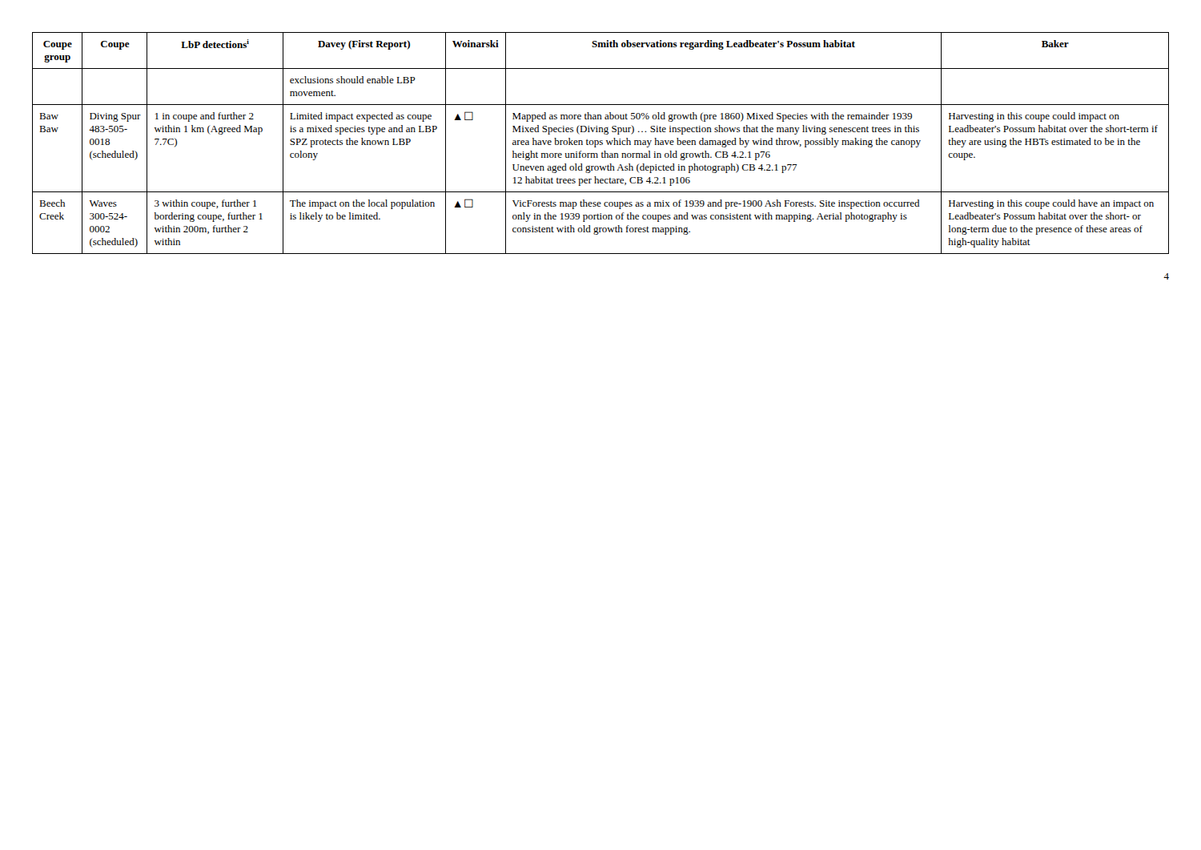| Coupe group | Coupe | LbP detections i | Davey (First Report) | Woinarski | Smith observations regarding Leadbeater's Possum habitat | Baker |
| --- | --- | --- | --- | --- | --- | --- |
| | | | exclusions should enable LBP movement. | | | |
| Baw Baw | Diving Spur 483-505-0018 (scheduled) | 1 in coupe and further 2 within 1 km (Agreed Map 7.7C) | Limited impact expected as coupe is a mixed species type and an LBP SPZ protects the known LBP colony | ▲☐ | Mapped as more than about 50% old growth (pre 1860) Mixed Species with the remainder 1939 Mixed Species (Diving Spur) … Site inspection shows that the many living senescent trees in this area have broken tops which may have been damaged by wind throw, possibly making the canopy height more uniform than normal in old growth. CB 4.2.1 p76 Uneven aged old growth Ash (depicted in photograph) CB 4.2.1 p77 12 habitat trees per hectare, CB 4.2.1 p106 | Harvesting in this coupe could impact on Leadbeater's Possum habitat over the short-term if they are using the HBTs estimated to be in the coupe. |
| Beech Creek | Waves 300-524-0002 (scheduled) | 3 within coupe, further 1 bordering coupe, further 1 within 200m, further 2 within | The impact on the local population is likely to be limited. | ▲☐ | VicForests map these coupes as a mix of 1939 and pre-1900 Ash Forests. Site inspection occurred only in the 1939 portion of the coupes and was consistent with mapping. Aerial photography is consistent with old growth forest mapping. | Harvesting in this coupe could have an impact on Leadbeater's Possum habitat over the short- or long-term due to the presence of these areas of high-quality habitat |
4